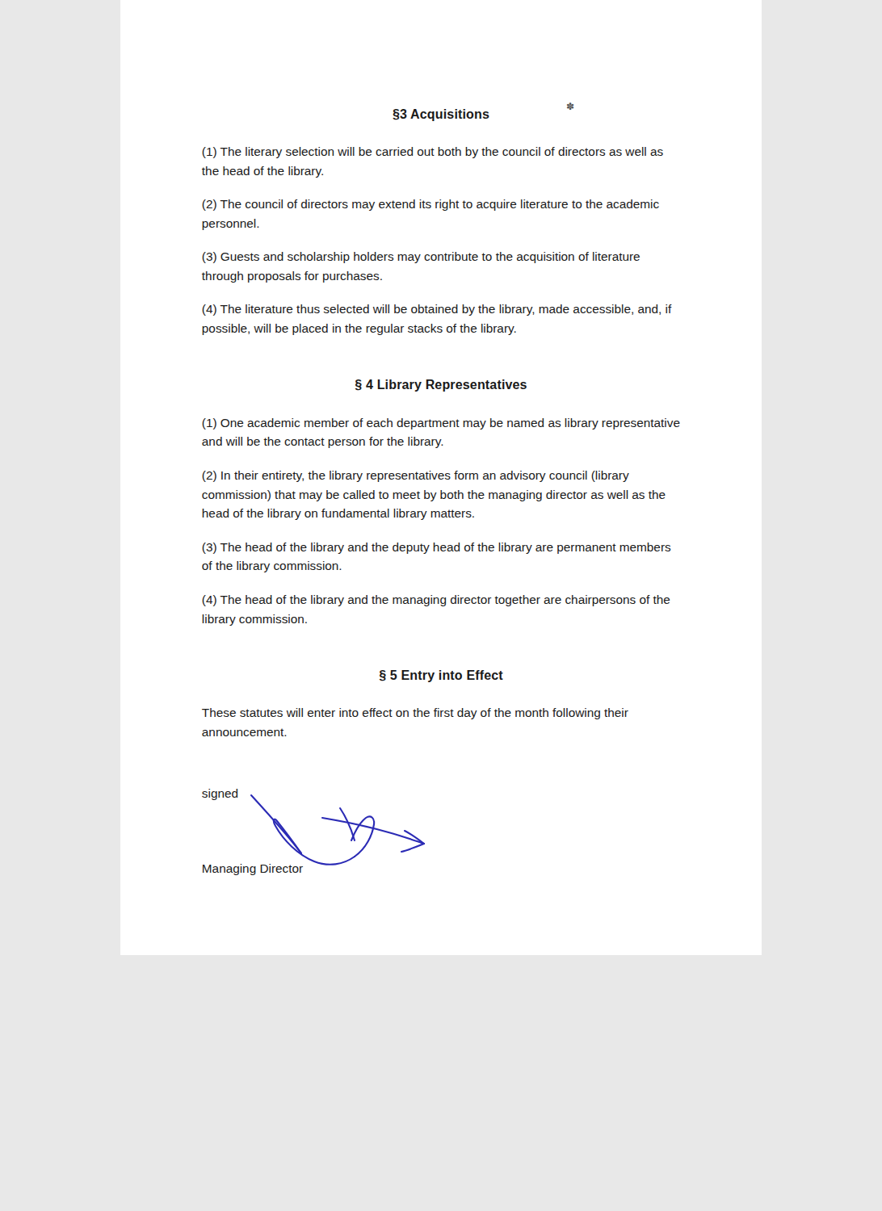✽
§3 Acquisitions
(1) The literary selection will be carried out both by the council of directors as well as the head of the library.
(2) The council of directors may extend its right to acquire literature to the academic personnel.
(3) Guests and scholarship holders may contribute to the acquisition of literature through proposals for purchases.
(4) The literature thus selected will be obtained by the library, made accessible, and, if possible, will be placed in the regular stacks of the library.
§ 4 Library Representatives
(1) One academic member of each department may be named as library representative and will be the contact person for the library.
(2) In their entirety, the library representatives form an advisory council (library commission) that may be called to meet by both the managing director as well as the head of the library on fundamental library matters.
(3) The head of the library and the deputy head of the library are permanent members of the library commission.
(4) The head of the library and the managing director together are chairpersons of the library commission.
§ 5 Entry into Effect
These statutes will enter into effect on the first day of the month following their announcement.
signed
Managing Director